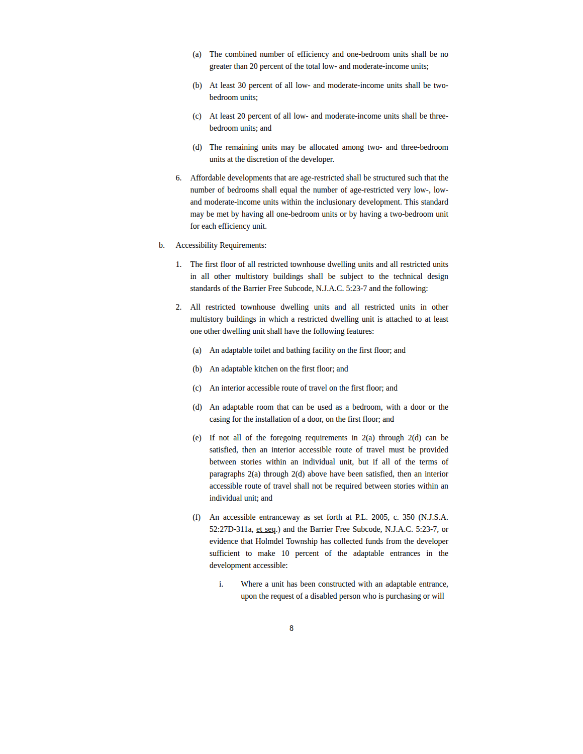(a)
The combined number of efficiency and one-bedroom units shall be no greater than 20 percent of the total low- and moderate-income units;
(b)
At least 30 percent of all low- and moderate-income units shall be two-bedroom units;
(c)
At least 20 percent of all low- and moderate-income units shall be three-bedroom units; and
(d)
The remaining units may be allocated among two- and three-bedroom units at the discretion of the developer.
6.
Affordable developments that are age-restricted shall be structured such that the number of bedrooms shall equal the number of age-restricted very low-, low- and moderate-income units within the inclusionary development. This standard may be met by having all one-bedroom units or by having a two-bedroom unit for each efficiency unit.
b.
Accessibility Requirements:
1.
The first floor of all restricted townhouse dwelling units and all restricted units in all other multistory buildings shall be subject to the technical design standards of the Barrier Free Subcode, N.J.A.C. 5:23-7 and the following:
2.
All restricted townhouse dwelling units and all restricted units in other multistory buildings in which a restricted dwelling unit is attached to at least one other dwelling unit shall have the following features:
(a)
An adaptable toilet and bathing facility on the first floor; and
(b)
An adaptable kitchen on the first floor; and
(c)
An interior accessible route of travel on the first floor; and
(d)
An adaptable room that can be used as a bedroom, with a door or the casing for the installation of a door, on the first floor; and
(e)
If not all of the foregoing requirements in 2(a) through 2(d) can be satisfied, then an interior accessible route of travel must be provided between stories within an individual unit, but if all of the terms of paragraphs 2(a) through 2(d) above have been satisfied, then an interior accessible route of travel shall not be required between stories within an individual unit; and
(f)
An accessible entranceway as set forth at P.L. 2005, c. 350 (N.J.S.A. 52:27D-311a, et seq.) and the Barrier Free Subcode, N.J.A.C. 5:23-7, or evidence that Holmdel Township has collected funds from the developer sufficient to make 10 percent of the adaptable entrances in the development accessible:
i.
Where a unit has been constructed with an adaptable entrance, upon the request of a disabled person who is purchasing or will
8